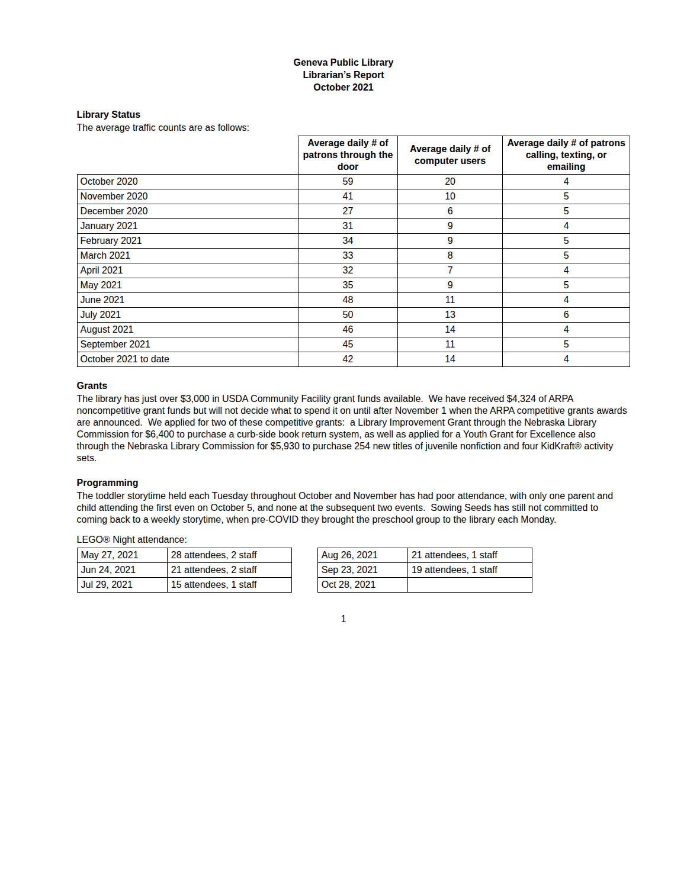Geneva Public Library
Librarian’s Report
October 2021
Library Status
The average traffic counts are as follows:
| | Average daily # of patrons through the door | Average daily # of computer users | Average daily # of patrons calling, texting, or emailing |
| --- | --- | --- | --- |
| October 2020 | 59 | 20 | 4 |
| November 2020 | 41 | 10 | 5 |
| December 2020 | 27 | 6 | 5 |
| January 2021 | 31 | 9 | 4 |
| February 2021 | 34 | 9 | 5 |
| March 2021 | 33 | 8 | 5 |
| April 2021 | 32 | 7 | 4 |
| May 2021 | 35 | 9 | 5 |
| June 2021 | 48 | 11 | 4 |
| July 2021 | 50 | 13 | 6 |
| August 2021 | 46 | 14 | 4 |
| September 2021 | 45 | 11 | 5 |
| October 2021 to date | 42 | 14 | 4 |
Grants
The library has just over $3,000 in USDA Community Facility grant funds available. We have received $4,324 of ARPA noncompetitive grant funds but will not decide what to spend it on until after November 1 when the ARPA competitive grants awards are announced. We applied for two of these competitive grants: a Library Improvement Grant through the Nebraska Library Commission for $6,400 to purchase a curb-side book return system, as well as applied for a Youth Grant for Excellence also through the Nebraska Library Commission for $5,930 to purchase 254 new titles of juvenile nonfiction and four KidKraft® activity sets.
Programming
The toddler storytime held each Tuesday throughout October and November has had poor attendance, with only one parent and child attending the first even on October 5, and none at the subsequent two events. Sowing Seeds has still not committed to coming back to a weekly storytime, when pre-COVID they brought the preschool group to the library each Monday.
LEGO® Night attendance:
| May 27, 2021 | 28 attendees, 2 staff |
| Jun 24, 2021 | 21 attendees, 2 staff |
| Jul 29, 2021 | 15 attendees, 1 staff |
| Aug 26, 2021 | 21 attendees, 1 staff |
| Sep 23, 2021 | 19 attendees, 1 staff |
| Oct 28, 2021 | |
1